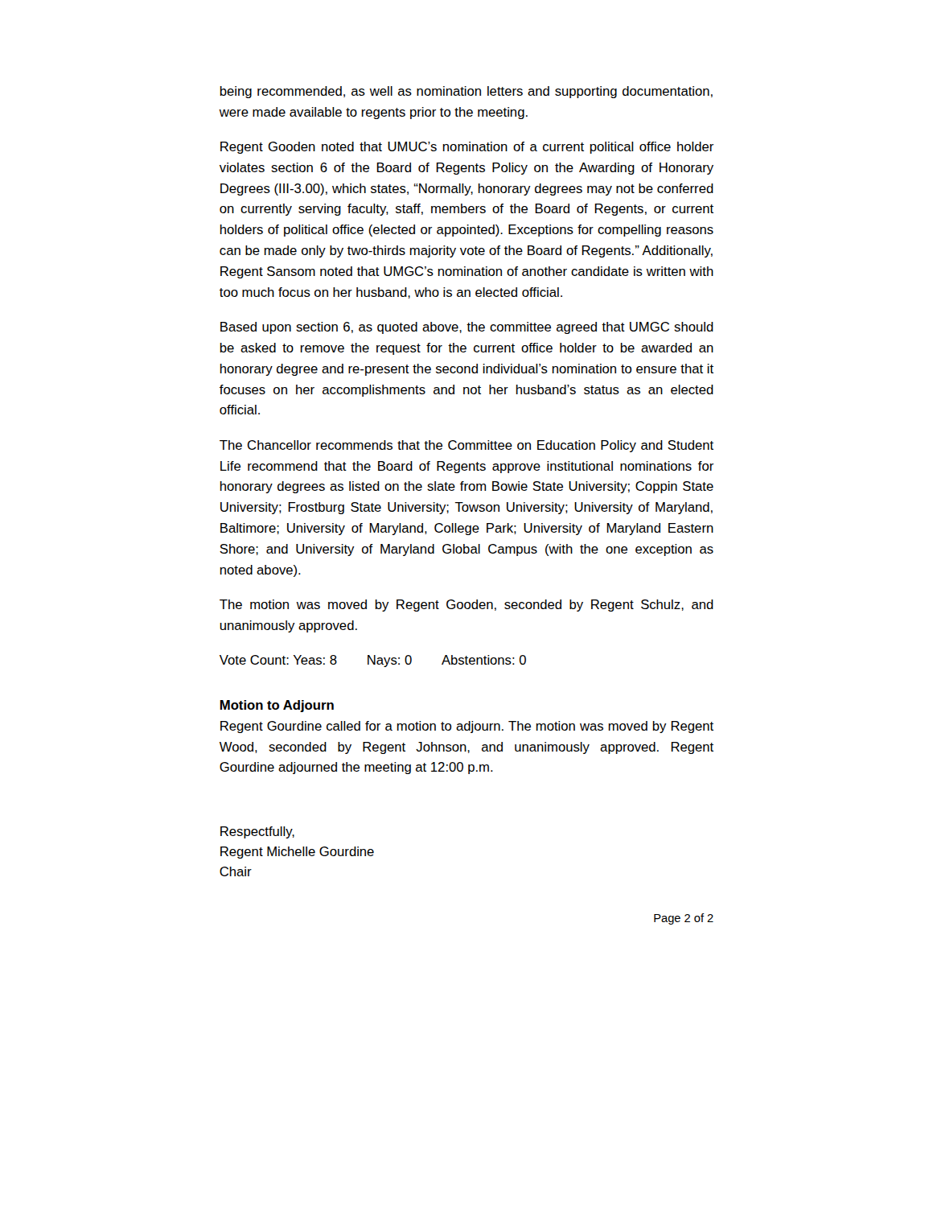being recommended, as well as nomination letters and supporting documentation, were made available to regents prior to the meeting.
Regent Gooden noted that UMUC’s nomination of a current political office holder violates section 6 of the Board of Regents Policy on the Awarding of Honorary Degrees (III-3.00), which states, “Normally, honorary degrees may not be conferred on currently serving faculty, staff, members of the Board of Regents, or current holders of political office (elected or appointed). Exceptions for compelling reasons can be made only by two-thirds majority vote of the Board of Regents.” Additionally, Regent Sansom noted that UMGC’s nomination of another candidate is written with too much focus on her husband, who is an elected official.
Based upon section 6, as quoted above, the committee agreed that UMGC should be asked to remove the request for the current office holder to be awarded an honorary degree and re-present the second individual’s nomination to ensure that it focuses on her accomplishments and not her husband’s status as an elected official.
The Chancellor recommends that the Committee on Education Policy and Student Life recommend that the Board of Regents approve institutional nominations for honorary degrees as listed on the slate from Bowie State University; Coppin State University; Frostburg State University; Towson University; University of Maryland, Baltimore; University of Maryland, College Park; University of Maryland Eastern Shore; and University of Maryland Global Campus (with the one exception as noted above).
The motion was moved by Regent Gooden, seconded by Regent Schulz, and unanimously approved.
Vote Count: Yeas: 8 Nays: 0 Abstentions: 0
Motion to Adjourn
Regent Gourdine called for a motion to adjourn. The motion was moved by Regent Wood, seconded by Regent Johnson, and unanimously approved. Regent Gourdine adjourned the meeting at 12:00 p.m.
Respectfully,
Regent Michelle Gourdine
Chair
Page 2 of 2